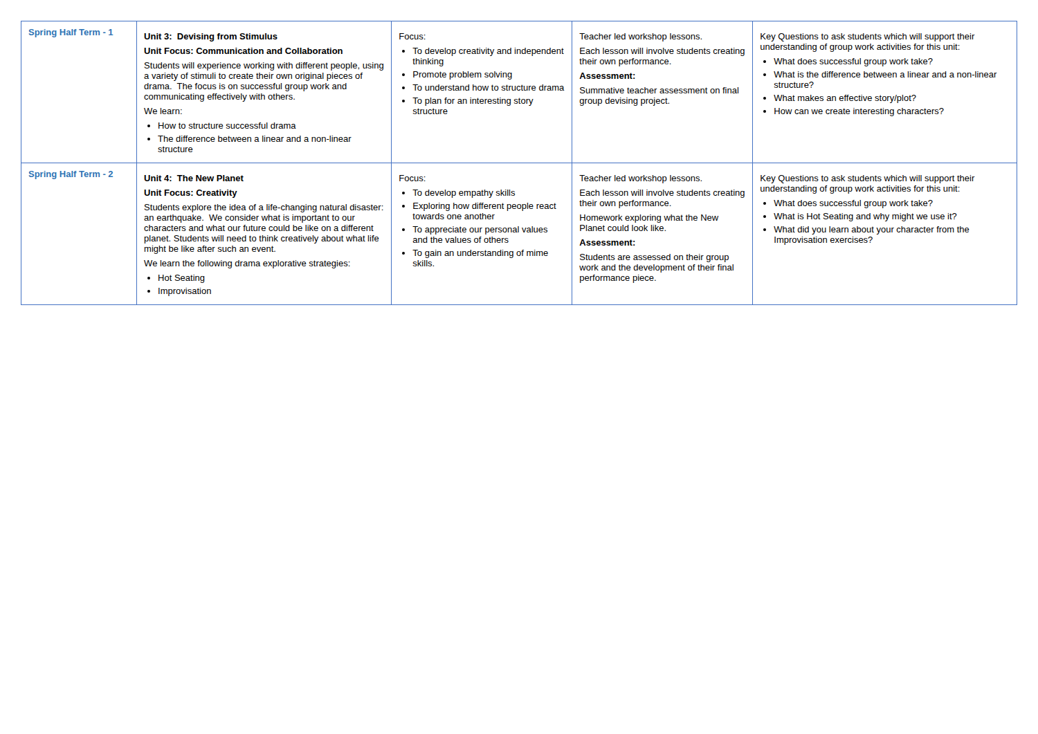| Spring Half Term - 1 | Unit 3: Devising from Stimulus Unit Focus: Communication and Collaboration Students will experience working with different people, using a variety of stimuli to create their own original pieces of drama. The focus is on successful group work and communicating effectively with others. We learn: How to structure successful drama The difference between a linear and a non-linear structure | Focus: To develop creativity and independent thinking Promote problem solving To understand how to structure drama To plan for an interesting story structure | Teacher led workshop lessons. Each lesson will involve students creating their own performance. Assessment: Summative teacher assessment on final group devising project. | Key Questions to ask students which will support their understanding of group work activities for this unit: What does successful group work take? What is the difference between a linear and a non-linear structure? What makes an effective story/plot? How can we create interesting characters? |
| Spring Half Term - 2 | Unit 4: The New Planet Unit Focus: Creativity Students explore the idea of a life-changing natural disaster: an earthquake. We consider what is important to our characters and what our future could be like on a different planet. Students will need to think creatively about what life might be like after such an event. We learn the following drama explorative strategies: Hot Seating Improvisation | Focus: To develop empathy skills Exploring how different people react towards one another To appreciate our personal values and the values of others To gain an understanding of mime skills. | Teacher led workshop lessons. Each lesson will involve students creating their own performance. Homework exploring what the New Planet could look like. Assessment: Students are assessed on their group work and the development of their final performance piece. | Key Questions to ask students which will support their understanding of group work activities for this unit: What does successful group work take? What is Hot Seating and why might we use it? What did you learn about your character from the Improvisation exercises? |